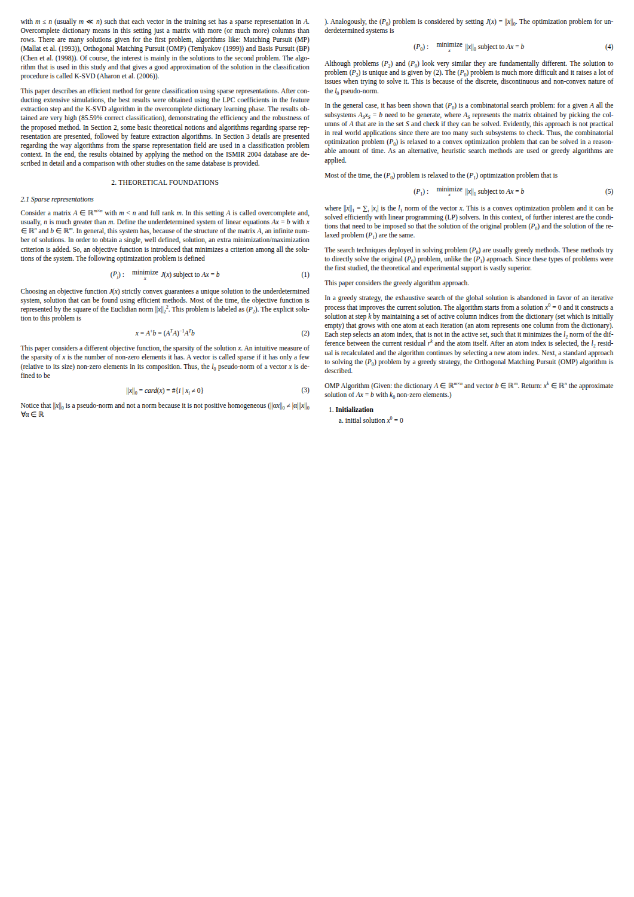with m ≤ n (usually m ≪ n) such that each vector in the training set has a sparse representation in A. Overcomplete dictionary means in this setting just a matrix with more (or much more) columns than rows. There are many solutions given for the first problem, algorithms like: Matching Pursuit (MP) (Mallat et al. (1993)), Orthogonal Matching Pursuit (OMP) (Temlyakov (1999)) and Basis Pursuit (BP) (Chen et al. (1998)). Of course, the interest is mainly in the solutions to the second problem. The algorithm that is used in this study and that gives a good approximation of the solution in the classification procedure is called K-SVD (Aharon et al. (2006)).
This paper describes an efficient method for genre classification using sparse representations. After conducting extensive simulations, the best results were obtained using the LPC coefficients in the feature extraction step and the K-SVD algorithm in the overcomplete dictionary learning phase. The results obtained are very high (85.59% correct classification), demonstrating the efficiency and the robustness of the proposed method. In Section 2, some basic theoretical notions and algorithms regarding sparse representation are presented, followed by feature extraction algorithms. In Section 3 details are presented regarding the way algorithms from the sparse representation field are used in a classification problem context. In the end, the results obtained by applying the method on the ISMIR 2004 database are described in detail and a comparison with other studies on the same database is provided.
2. Theoretical Foundations
2.1 Sparse representations
Consider a matrix A ∈ ℝm×n with m < n and full rank m. In this setting A is called overcomplete and, usually, n is much greater than m. Define the underdetermined system of linear equations Ax = b with x ∈ ℝn and b ∈ ℝm. In general, this system has, because of the structure of the matrix A, an infinite number of solutions. In order to obtain a single, well defined, solution, an extra minimization/maximization criterion is added. So, an objective function is introduced that minimizes a criterion among all the solutions of the system. The following optimization problem is defined
(Pj) : minimizex J(x) subject to Ax = b (1)
Choosing an objective function J(x) strictly convex guarantees a unique solution to the underdetermined system, solution that can be found using efficient methods. Most of the time, the objective function is represented by the square of the Euclidian norm ||x||22. This problem is labeled as (P2). The explicit solution to this problem is
x = A+b = (ATA)−1ATb (2)
This paper considers a different objective function, the sparsity of the solution x. An intuitive measure of the sparsity of x is the number of non-zero elements it has. A vector is called sparse if it has only a few (relative to its size) non-zero elements in its composition. Thus, the l0 pseudo-norm of a vector x is defined to be
||x||0 = card(x) = #{i | xi ≠ 0} (3)
Notice that ||x||0 is a pseudo-norm and not a norm because it is not positive homogeneous (||αx||0 ≠ |α|||x||0 ∀α ∈ ℝ
). Analogously, the (P0) problem is considered by setting J(x) = ||x||0. The optimization problem for underdetermined systems is
(P0) : minimizex ||x||0 subject to Ax = b (4)
Although problems (P2) and (P0) look very similar they are fundamentally different. The solution to problem (P2) is unique and is given by (2). The (P0) problem is much more difficult and it raises a lot of issues when trying to solve it. This is because of the discrete, discontinuous and non-convex nature of the l0 pseudo-norm.
In the general case, it has been shown that (P0) is a combinatorial search problem: for a given A all the subsystems ASxS = b need to be generate, where AS represents the matrix obtained by picking the columns of A that are in the set S and check if they can be solved. Evidently, this approach is not practical in real world applications since there are too many such subsystems to check. Thus, the combinatorial optimization problem (P0) is relaxed to a convex optimization problem that can be solved in a reasonable amount of time. As an alternative, heuristic search methods are used or greedy algorithms are applied.
Most of the time, the (P0) problem is relaxed to the (P1) optimization problem that is
(P1) : minimizex ||x||1 subject to Ax = b (5)
where ||x||1 = ∑i |xi| is the l1 norm of the vector x. This is a convex optimization problem and it can be solved efficiently with linear programming (LP) solvers. In this context, of further interest are the conditions that need to be imposed so that the solution of the original problem (P0) and the solution of the relaxed problem (P1) are the same.
The search techniques deployed in solving problem (P0) are usually greedy methods. These methods try to directly solve the original (P0) problem, unlike the (P1) approach. Since these types of problems were the first studied, the theoretical and experimental support is vastly superior.
This paper considers the greedy algorithm approach.
In a greedy strategy, the exhaustive search of the global solution is abandoned in favor of an iterative process that improves the current solution. The algorithm starts from a solution x0 = 0 and it constructs a solution at step k by maintaining a set of active column indices from the dictionary (set which is initially empty) that grows with one atom at each iteration (an atom represents one column from the dictionary). Each step selects an atom index, that is not in the active set, such that it minimizes the l2 norm of the difference between the current residual rk and the atom itself. After an atom index is selected, the l2 residual is recalculated and the algorithm continues by selecting a new atom index. Next, a standard approach to solving the (P0) problem by a greedy strategy, the Orthogonal Matching Pursuit (OMP) algorithm is described.
OMP Algorithm (Given: the dictionary A ∈ ℝm×n and vector b ∈ ℝm. Return: xk ∈ ℝn the approximate solution of Ax = b with k0 non-zero elements.)
Initialization
initial solution x0 = 0